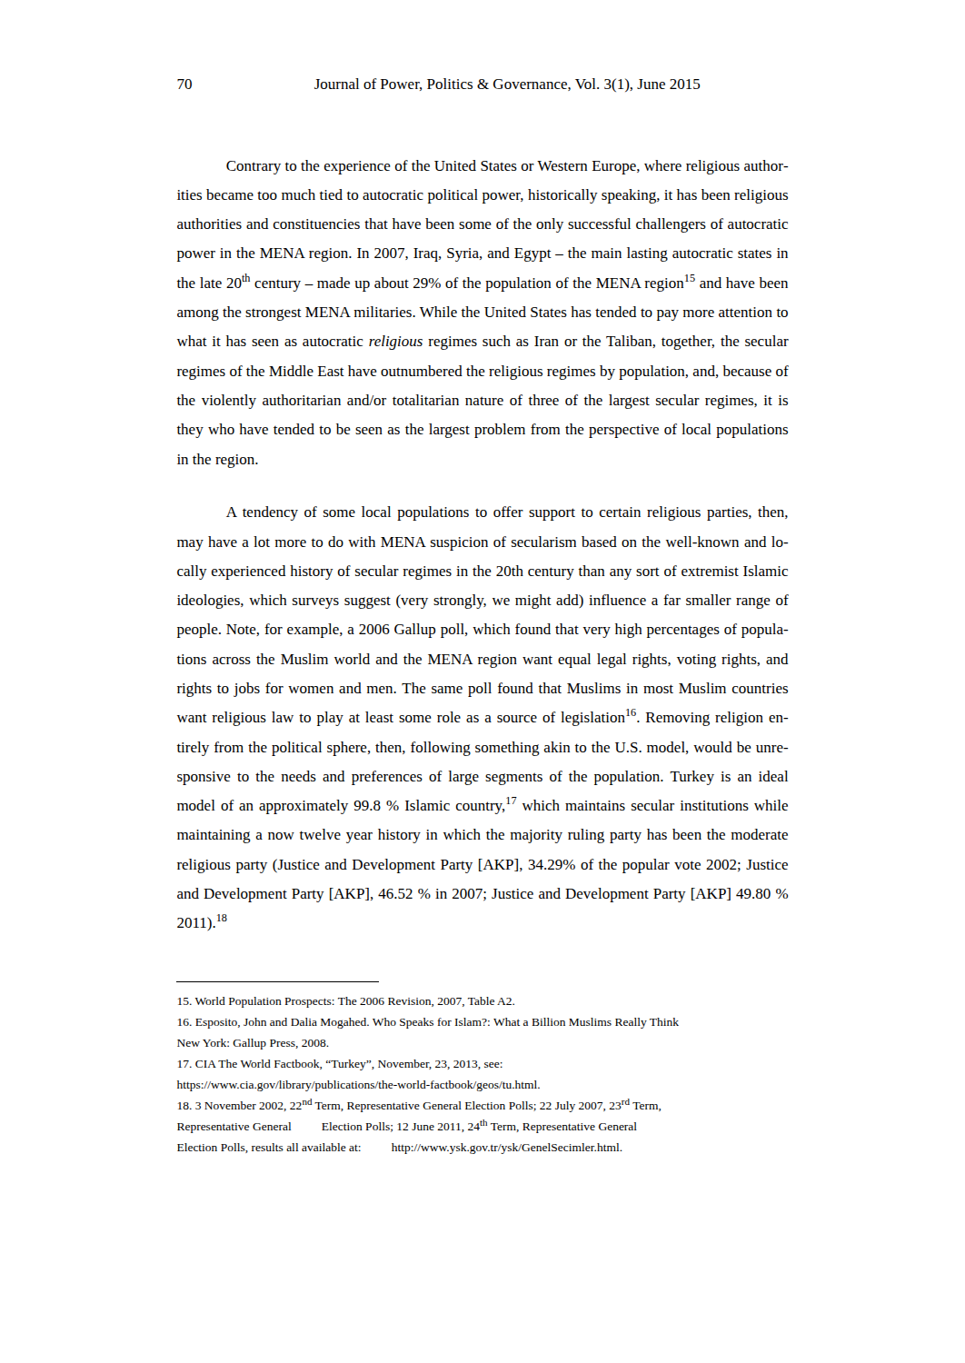70 Journal of Power, Politics & Governance, Vol. 3(1), June 2015
Contrary to the experience of the United States or Western Europe, where religious authorities became too much tied to autocratic political power, historically speaking, it has been religious authorities and constituencies that have been some of the only successful challengers of autocratic power in the MENA region. In 2007, Iraq, Syria, and Egypt – the main lasting autocratic states in the late 20th century – made up about 29% of the population of the MENA region15 and have been among the strongest MENA militaries. While the United States has tended to pay more attention to what it has seen as autocratic religious regimes such as Iran or the Taliban, together, the secular regimes of the Middle East have outnumbered the religious regimes by population, and, because of the violently authoritarian and/or totalitarian nature of three of the largest secular regimes, it is they who have tended to be seen as the largest problem from the perspective of local populations in the region.
A tendency of some local populations to offer support to certain religious parties, then, may have a lot more to do with MENA suspicion of secularism based on the well-known and locally experienced history of secular regimes in the 20th century than any sort of extremist Islamic ideologies, which surveys suggest (very strongly, we might add) influence a far smaller range of people. Note, for example, a 2006 Gallup poll, which found that very high percentages of populations across the Muslim world and the MENA region want equal legal rights, voting rights, and rights to jobs for women and men. The same poll found that Muslims in most Muslim countries want religious law to play at least some role as a source of legislation16. Removing religion entirely from the political sphere, then, following something akin to the U.S. model, would be unresponsive to the needs and preferences of large segments of the population. Turkey is an ideal model of an approximately 99.8 % Islamic country,17 which maintains secular institutions while maintaining a now twelve year history in which the majority ruling party has been the moderate religious party (Justice and Development Party [AKP], 34.29% of the popular vote 2002; Justice and Development Party [AKP], 46.52 % in 2007; Justice and Development Party [AKP] 49.80 % 2011).18
15. World Population Prospects: The 2006 Revision, 2007, Table A2.
16. Esposito, John and Dalia Mogahed. Who Speaks for Islam?: What a Billion Muslims Really Think
New York: Gallup Press, 2008.
17. CIA The World Factbook, “Turkey”, November, 23, 2013, see:
https://www.cia.gov/library/publications/the-world-factbook/geos/tu.html.
18. 3 November 2002, 22nd Term, Representative General Election Polls; 22 July 2007, 23rd Term,
Representative General Election Polls; 12 June 2011, 24th Term, Representative General
Election Polls, results all available at: http://www.ysk.gov.tr/ysk/GenelSecimler.html.